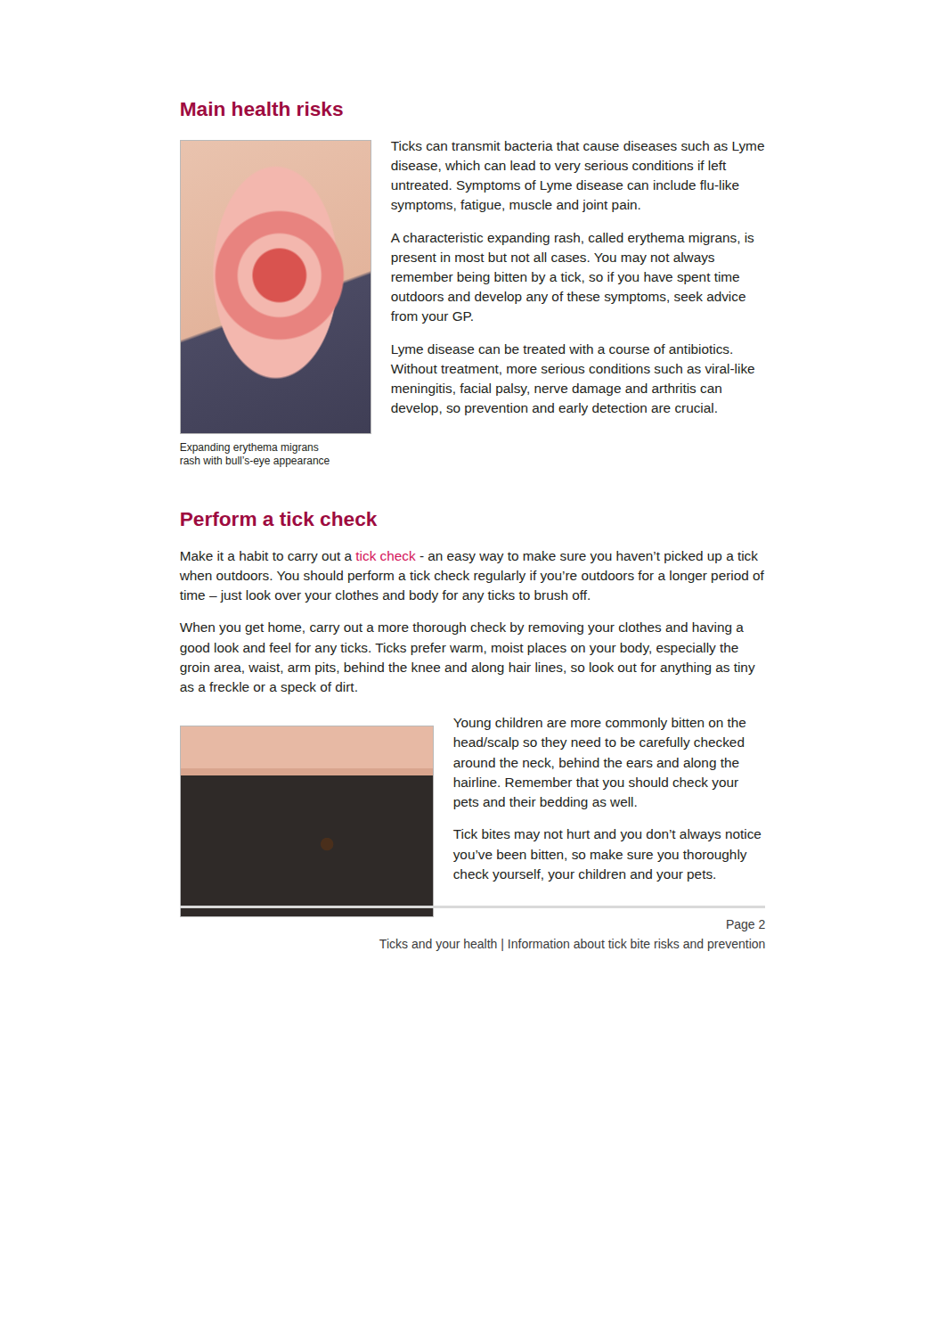Main health risks
Expanding erythema migrans
rash with bull’s-eye appearance
Ticks can transmit bacteria that cause diseases such as Lyme disease, which can lead to very serious conditions if left untreated. Symptoms of Lyme disease can include flu-like symptoms, fatigue, muscle and joint pain.
A characteristic expanding rash, called erythema migrans, is present in most but not all cases. You may not always remember being bitten by a tick, so if you have spent time outdoors and develop any of these symptoms, seek advice from your GP.
Lyme disease can be treated with a course of antibiotics. Without treatment, more serious conditions such as viral-like meningitis, facial palsy, nerve damage and arthritis can develop, so prevention and early detection are crucial.
Perform a tick check
Make it a habit to carry out a tick check - an easy way to make sure you haven’t picked up a tick when outdoors. You should perform a tick check regularly if you’re outdoors for a longer period of time – just look over your clothes and body for any ticks to brush off.
When you get home, carry out a more thorough check by removing your clothes and having a good look and feel for any ticks. Ticks prefer warm, moist places on your body, especially the groin area, waist, arm pits, behind the knee and along hair lines, so look out for anything as tiny as a freckle or a speck of dirt.
Young children are more commonly bitten on the head/scalp so they need to be carefully checked around the neck, behind the ears and along the hairline. Remember that you should check your pets and their bedding as well.
Tick bites may not hurt and you don’t always notice you’ve been bitten, so make sure you thoroughly check yourself, your children and your pets.
Page 2
Ticks and your health | Information about tick bite risks and prevention